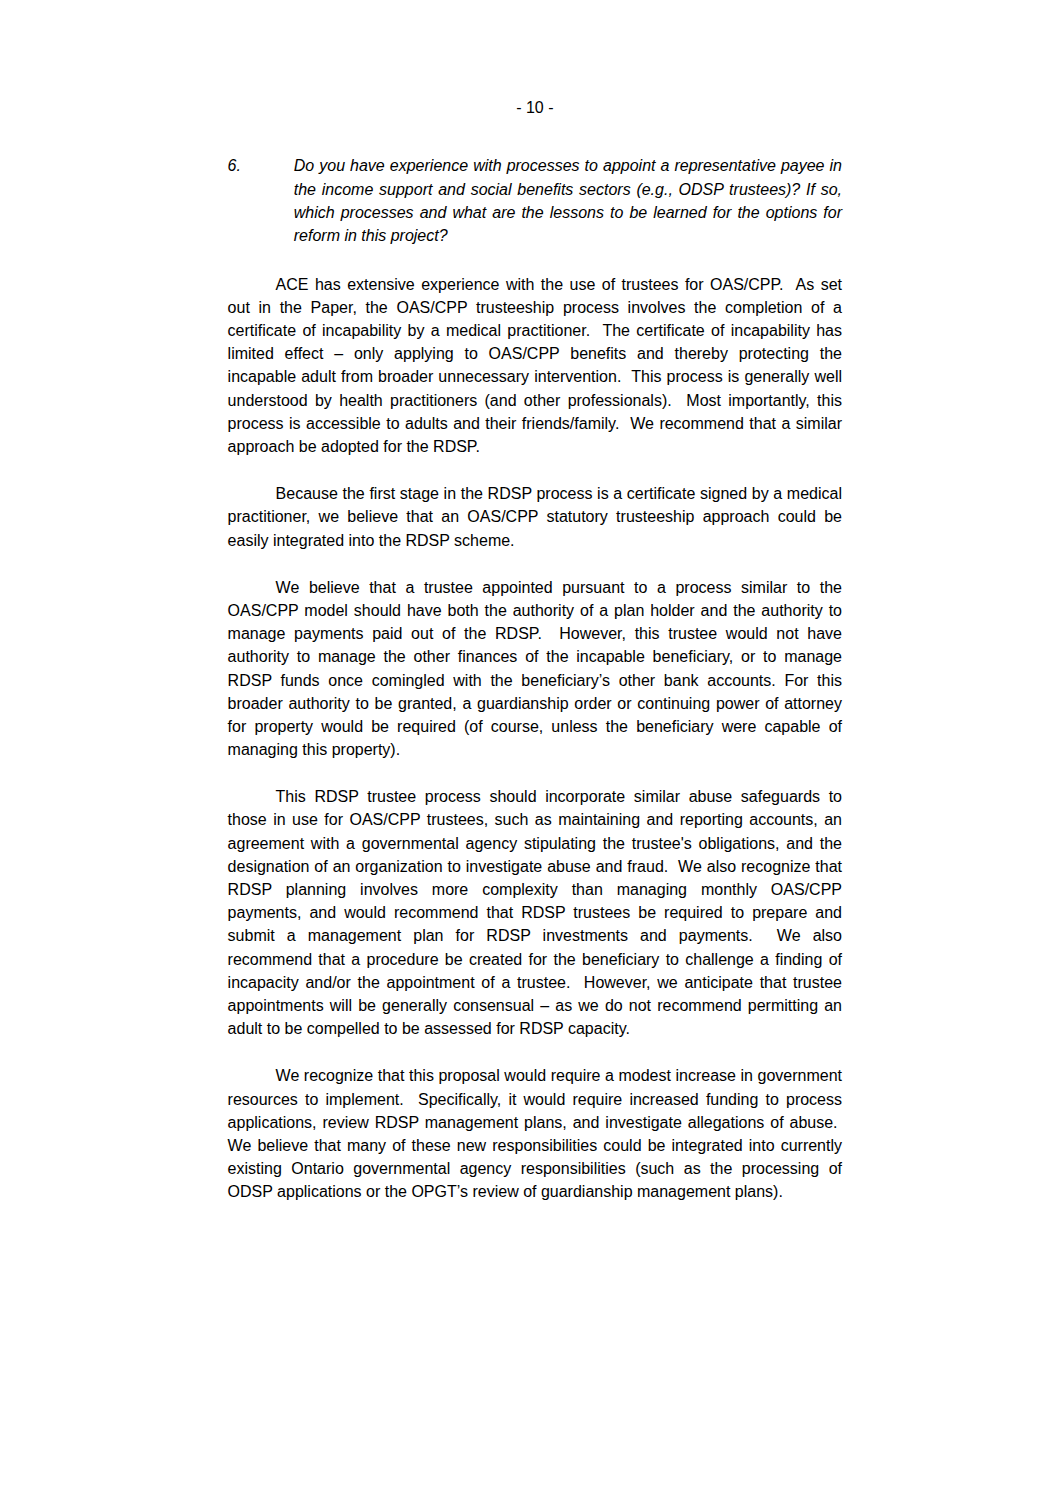- 10 -
6. Do you have experience with processes to appoint a representative payee in the income support and social benefits sectors (e.g., ODSP trustees)? If so, which processes and what are the lessons to be learned for the options for reform in this project?
ACE has extensive experience with the use of trustees for OAS/CPP. As set out in the Paper, the OAS/CPP trusteeship process involves the completion of a certificate of incapability by a medical practitioner. The certificate of incapability has limited effect – only applying to OAS/CPP benefits and thereby protecting the incapable adult from broader unnecessary intervention. This process is generally well understood by health practitioners (and other professionals). Most importantly, this process is accessible to adults and their friends/family. We recommend that a similar approach be adopted for the RDSP.
Because the first stage in the RDSP process is a certificate signed by a medical practitioner, we believe that an OAS/CPP statutory trusteeship approach could be easily integrated into the RDSP scheme.
We believe that a trustee appointed pursuant to a process similar to the OAS/CPP model should have both the authority of a plan holder and the authority to manage payments paid out of the RDSP. However, this trustee would not have authority to manage the other finances of the incapable beneficiary, or to manage RDSP funds once comingled with the beneficiary’s other bank accounts. For this broader authority to be granted, a guardianship order or continuing power of attorney for property would be required (of course, unless the beneficiary were capable of managing this property).
This RDSP trustee process should incorporate similar abuse safeguards to those in use for OAS/CPP trustees, such as maintaining and reporting accounts, an agreement with a governmental agency stipulating the trustee's obligations, and the designation of an organization to investigate abuse and fraud. We also recognize that RDSP planning involves more complexity than managing monthly OAS/CPP payments, and would recommend that RDSP trustees be required to prepare and submit a management plan for RDSP investments and payments. We also recommend that a procedure be created for the beneficiary to challenge a finding of incapacity and/or the appointment of a trustee. However, we anticipate that trustee appointments will be generally consensual – as we do not recommend permitting an adult to be compelled to be assessed for RDSP capacity.
We recognize that this proposal would require a modest increase in government resources to implement. Specifically, it would require increased funding to process applications, review RDSP management plans, and investigate allegations of abuse. We believe that many of these new responsibilities could be integrated into currently existing Ontario governmental agency responsibilities (such as the processing of ODSP applications or the OPGT’s review of guardianship management plans).